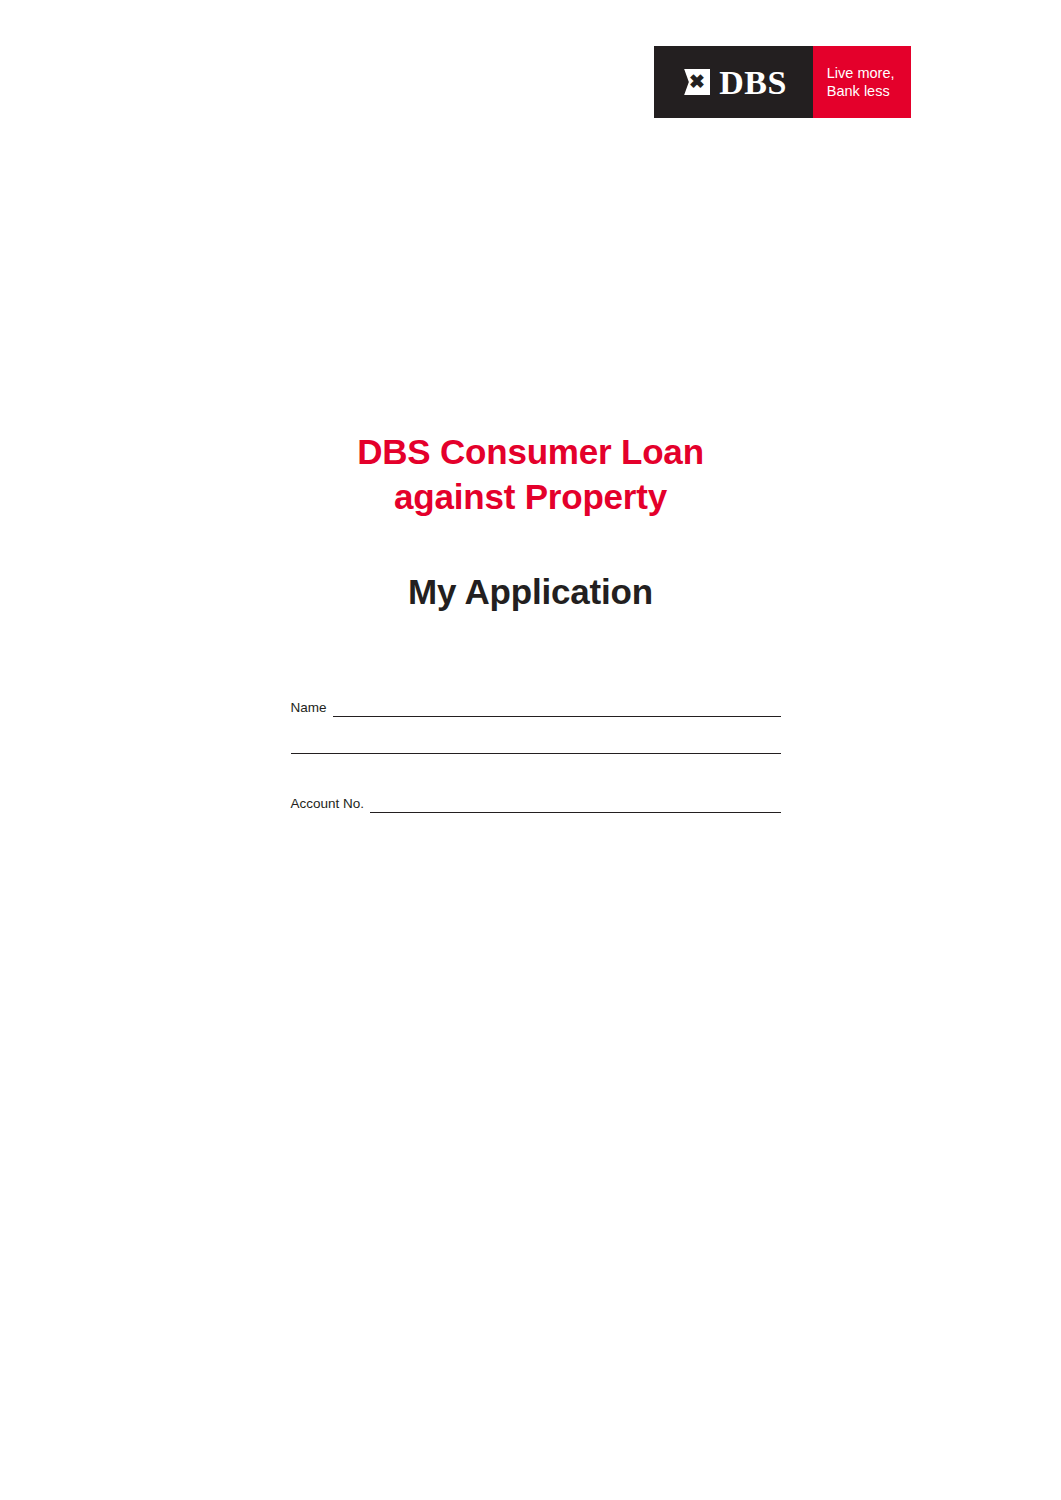✖DBS
Live more, Bank less
DBS Consumer Loan
against Property
My Application
Name
Account No.